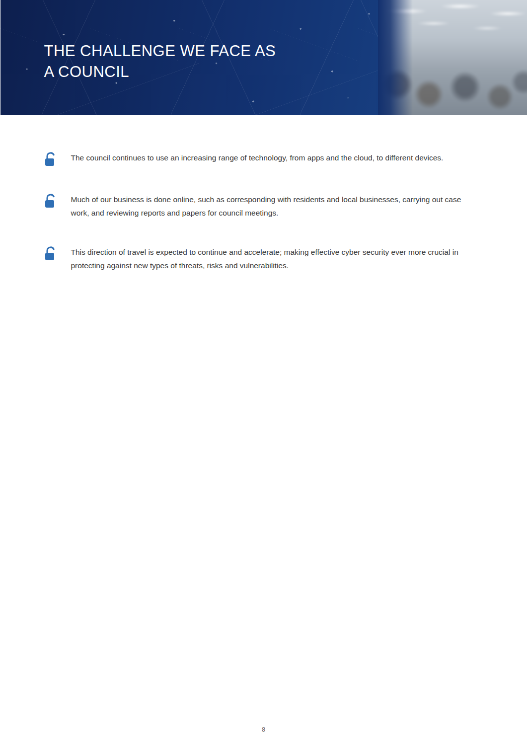The Challenge We Face as
a Council
The council continues to use an increasing range of technology, from apps and the cloud, to different devices.
Much of our business is done online, such as corresponding with residents and local businesses, carrying out case work, and reviewing reports and papers for council meetings.
This direction of travel is expected to continue and accelerate; making effective cyber security ever more crucial in protecting against new types of threats, risks and vulnerabilities.
8